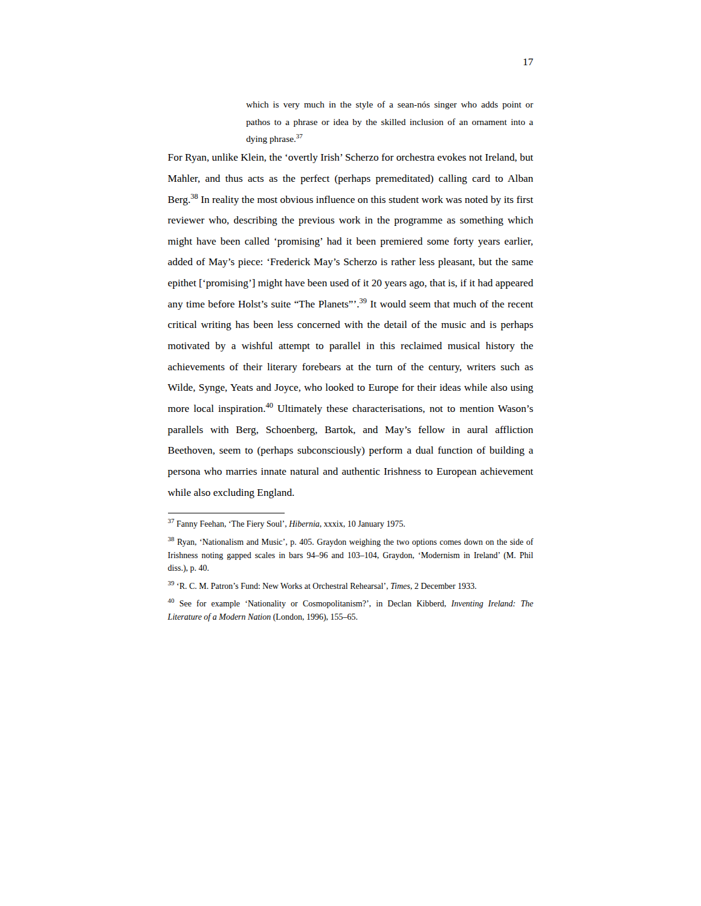17
which is very much in the style of a sean-nós singer who adds point or pathos to a phrase or idea by the skilled inclusion of an ornament into a dying phrase.37
For Ryan, unlike Klein, the ‘overtly Irish’ Scherzo for orchestra evokes not Ireland, but Mahler, and thus acts as the perfect (perhaps premeditated) calling card to Alban Berg.38 In reality the most obvious influence on this student work was noted by its first reviewer who, describing the previous work in the programme as something which might have been called ‘promising’ had it been premiered some forty years earlier, added of May’s piece: ‘Frederick May’s Scherzo is rather less pleasant, but the same epithet [‘promising’] might have been used of it 20 years ago, that is, if it had appeared any time before Holst’s suite “The Planets”’.39 It would seem that much of the recent critical writing has been less concerned with the detail of the music and is perhaps motivated by a wishful attempt to parallel in this reclaimed musical history the achievements of their literary forebears at the turn of the century, writers such as Wilde, Synge, Yeats and Joyce, who looked to Europe for their ideas while also using more local inspiration.40 Ultimately these characterisations, not to mention Wason’s parallels with Berg, Schoenberg, Bartok, and May’s fellow in aural affliction Beethoven, seem to (perhaps subconsciously) perform a dual function of building a persona who marries innate natural and authentic Irishness to European achievement while also excluding England.
37 Fanny Feehan, ‘The Fiery Soul’, Hibernia, xxxix, 10 January 1975.
38 Ryan, ‘Nationalism and Music’, p. 405. Graydon weighing the two options comes down on the side of Irishness noting gapped scales in bars 94–96 and 103–104, Graydon, ‘Modernism in Ireland’ (M. Phil diss.), p. 40.
39 ‘R. C. M. Patron’s Fund: New Works at Orchestral Rehearsal’, Times, 2 December 1933.
40 See for example ‘Nationality or Cosmopolitanism?’, in Declan Kibberd, Inventing Ireland: The Literature of a Modern Nation (London, 1996), 155–65.